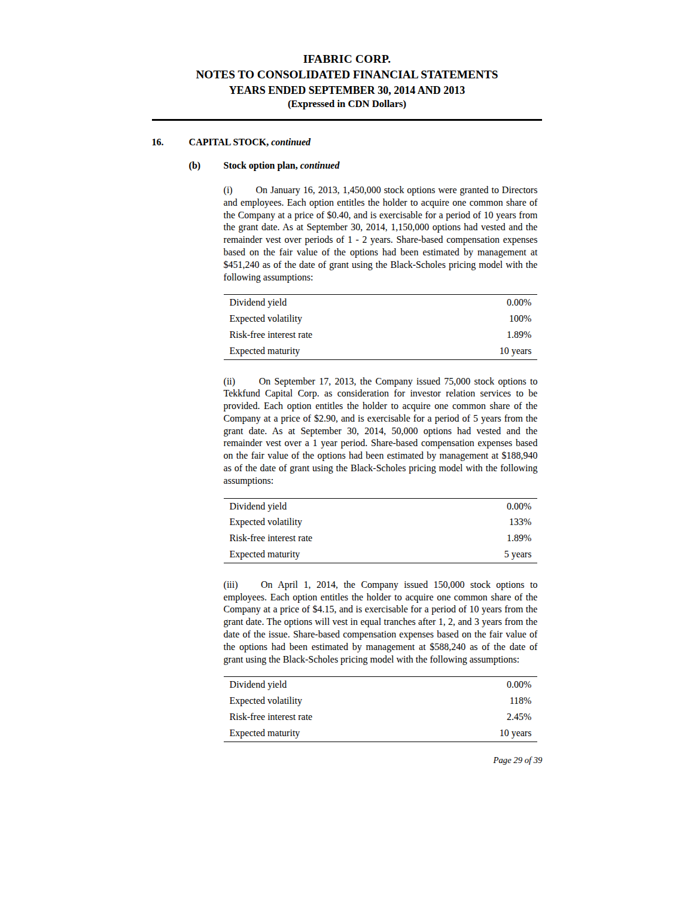IFABRIC CORP.
NOTES TO CONSOLIDATED FINANCIAL STATEMENTS
YEARS ENDED SEPTEMBER 30, 2014 AND 2013
(Expressed in CDN Dollars)
16.
CAPITAL STOCK, continued
(b)
Stock option plan, continued
(i) On January 16, 2013, 1,450,000 stock options were granted to Directors and employees. Each option entitles the holder to acquire one common share of the Company at a price of $0.40, and is exercisable for a period of 10 years from the grant date. As at September 30, 2014, 1,150,000 options had vested and the remainder vest over periods of 1 - 2 years. Share-based compensation expenses based on the fair value of the options had been estimated by management at $451,240 as of the date of grant using the Black-Scholes pricing model with the following assumptions:
| Dividend yield | 0.00% |
| Expected volatility | 100% |
| Risk-free interest rate | 1.89% |
| Expected maturity | 10 years |
(ii) On September 17, 2013, the Company issued 75,000 stock options to Tekkfund Capital Corp. as consideration for investor relation services to be provided. Each option entitles the holder to acquire one common share of the Company at a price of $2.90, and is exercisable for a period of 5 years from the grant date. As at September 30, 2014, 50,000 options had vested and the remainder vest over a 1 year period. Share-based compensation expenses based on the fair value of the options had been estimated by management at $188,940 as of the date of grant using the Black-Scholes pricing model with the following assumptions:
| Dividend yield | 0.00% |
| Expected volatility | 133% |
| Risk-free interest rate | 1.89% |
| Expected maturity | 5 years |
(iii) On April 1, 2014, the Company issued 150,000 stock options to employees. Each option entitles the holder to acquire one common share of the Company at a price of $4.15, and is exercisable for a period of 10 years from the grant date. The options will vest in equal tranches after 1, 2, and 3 years from the date of the issue. Share-based compensation expenses based on the fair value of the options had been estimated by management at $588,240 as of the date of grant using the Black-Scholes pricing model with the following assumptions:
| Dividend yield | 0.00% |
| Expected volatility | 118% |
| Risk-free interest rate | 2.45% |
| Expected maturity | 10 years |
Page 29 of 39